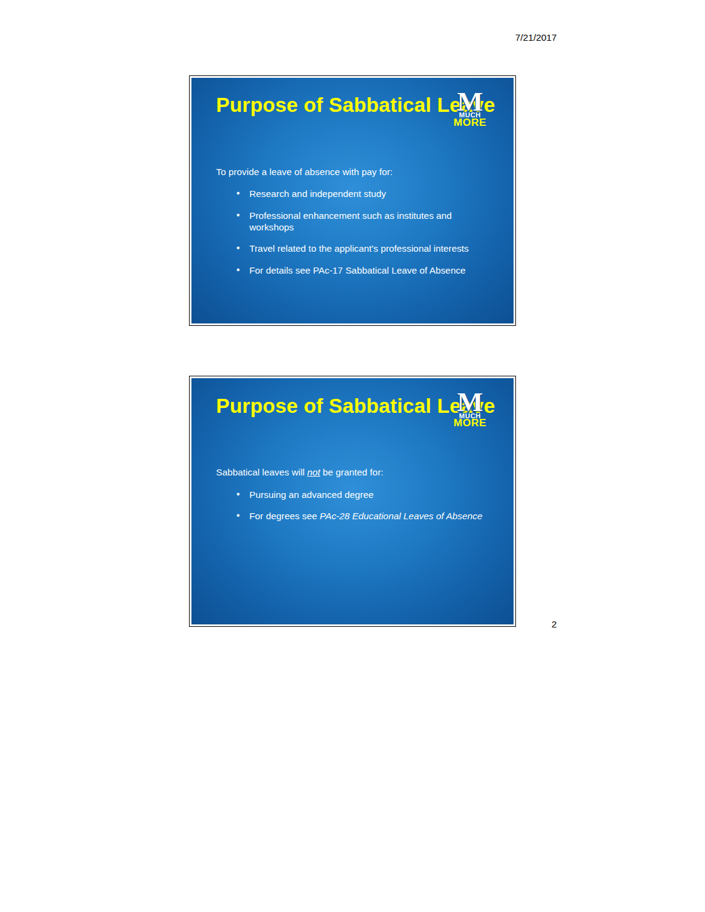7/21/2017
M MUCH MORE
Purpose of Sabbatical Leave
To provide a leave of absence with pay for:
Research and independent study
Professional enhancement such as institutes and workshops
Travel related to the applicant's professional interests
For details see PAc-17 Sabbatical Leave of Absence
M MUCH MORE
Purpose of Sabbatical Leave
Sabbatical leaves will not be granted for:
Pursuing an advanced degree
For degrees see PAc-28 Educational Leaves of Absence
2